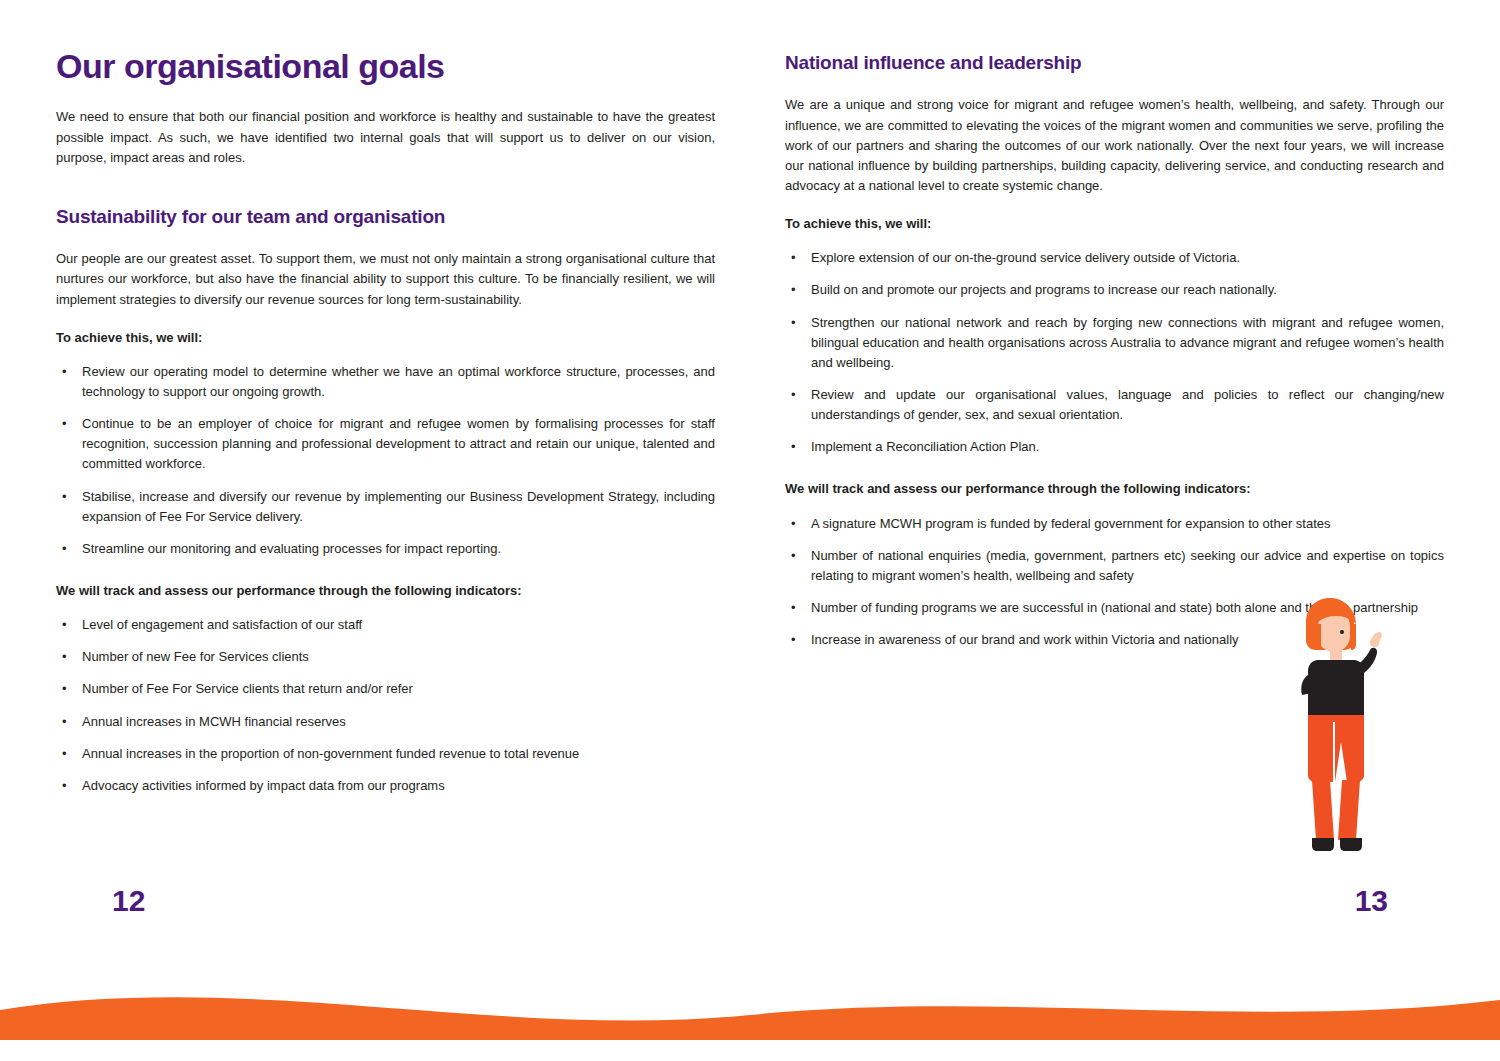Our organisational goals
We need to ensure that both our financial position and workforce is healthy and sustainable to have the greatest possible impact. As such, we have identified two internal goals that will support us to deliver on our vision, purpose, impact areas and roles.
Sustainability for our team and organisation
Our people are our greatest asset. To support them, we must not only maintain a strong organisational culture that nurtures our workforce, but also have the financial ability to support this culture. To be financially resilient, we will implement strategies to diversify our revenue sources for long term-sustainability.
To achieve this, we will:
Review our operating model to determine whether we have an optimal workforce structure, processes, and technology to support our ongoing growth.
Continue to be an employer of choice for migrant and refugee women by formalising processes for staff recognition, succession planning and professional development to attract and retain our unique, talented and committed workforce.
Stabilise, increase and diversify our revenue by implementing our Business Development Strategy, including expansion of Fee For Service delivery.
Streamline our monitoring and evaluating processes for impact reporting.
We will track and assess our performance through the following indicators:
Level of engagement and satisfaction of our staff
Number of new Fee for Services clients
Number of Fee For Service clients that return and/or refer
Annual increases in MCWH financial reserves
Annual increases in the proportion of non-government funded revenue to total revenue
Advocacy activities informed by impact data from our programs
12
National influence and leadership
We are a unique and strong voice for migrant and refugee women’s health, wellbeing, and safety. Through our influence, we are committed to elevating the voices of the migrant women and communities we serve, profiling the work of our partners and sharing the outcomes of our work nationally. Over the next four years, we will increase our national influence by building partnerships, building capacity, delivering service, and conducting research and advocacy at a national level to create systemic change.
To achieve this, we will:
Explore extension of our on-the-ground service delivery outside of Victoria.
Build on and promote our projects and programs to increase our reach nationally.
Strengthen our national network and reach by forging new connections with migrant and refugee women, bilingual education and health organisations across Australia to advance migrant and refugee women’s health and wellbeing.
Review and update our organisational values, language and policies to reflect our changing/new understandings of gender, sex, and sexual orientation.
Implement a Reconciliation Action Plan.
We will track and assess our performance through the following indicators:
A signature MCWH program is funded by federal government for expansion to other states
Number of national enquiries (media, government, partners etc) seeking our advice and expertise on topics relating to migrant women’s health, wellbeing and safety
Number of funding programs we are successful in (national and state) both alone and through partnership
Increase in awareness of our brand and work within Victoria and nationally
13